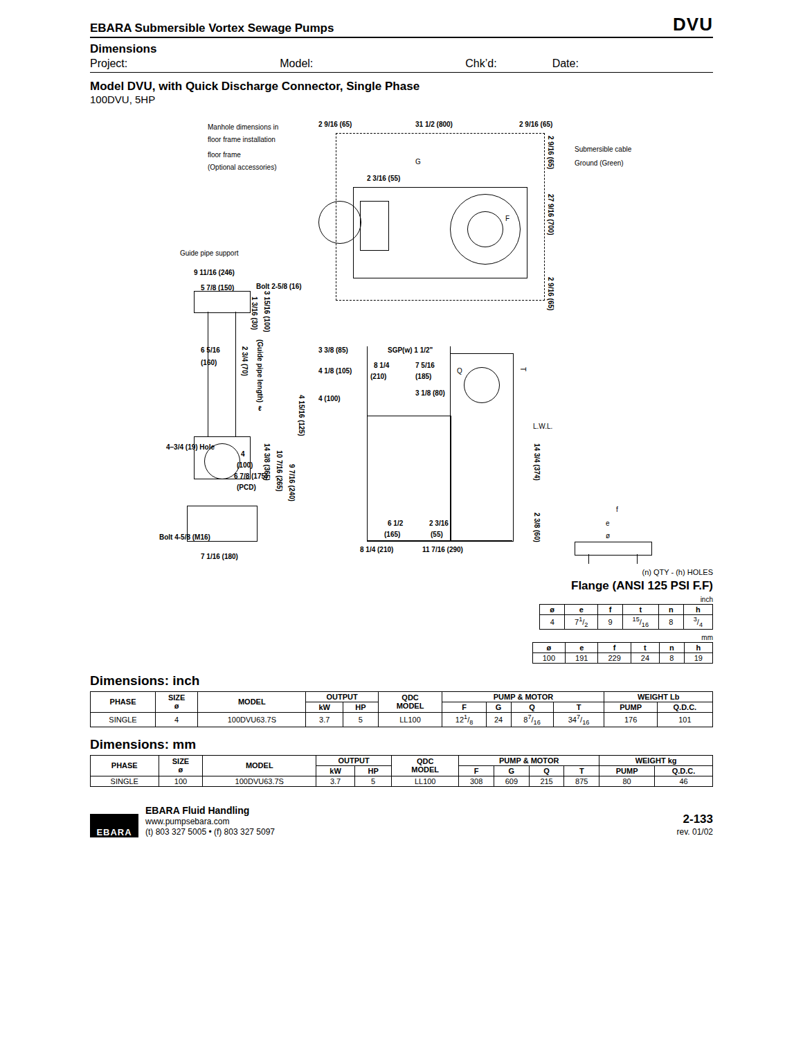EBARA Submersible Vortex Sewage Pumps
DVU
Dimensions
Project: Model: Chk’d: Date:
Model DVU, with Quick Discharge Connector, Single Phase
100DVU, 5HP
Manhole dimensions in
floor frame installation
floor frame
(Optional accessories)
2 9/16 (65)
31 1/2 (800)
2 9/16 (65)
Submersible cable
Ground (Green)
2 9/16 (65)
27 9/16 (700)
2 9/16 (65)
G
2 3/16 (55)
F
Guide pipe support
9 11/16 (246)
5 7/8 (150)
Bolt 2-5/8 (16)
1 3/16 (30)
3 15/16 (100)
6 5/16
(160)
2 3/4 (70)
(Guide pipe length) ℓ
4–3/4 (19) Hole
Bolt 4-5/8 (M16)
7 1/16 (180)
4
(100)
6 7/8 (175)
(PCD)
14 3/8 (365)
10 7/16 (265)
9 7/16 (240)
3 3/8 (85)
SGP(w) 1 1/2"
4 1/8 (105)
8 1/4
(210)
7 5/16
(185)
Q
3 1/8 (80)
4 (100)
4 15/16 (125)
T
L.W.L.
14 3/4 (374)
2 3/8 (60)
6 1/2
(165)
2 3/16
(55)
8 1/4 (210)
11 7/16 (290)
f
e
ø
(n) QTY - (h) HOLES
Flange (ANSI 125 PSI F.F)
inch
| ø | e | f | t | n | h |
| --- | --- | --- | --- | --- | --- |
| 4 | 7 1 / 2 | 9 | 15 / 16 | 8 | 3 / 4 |
mm
| ø | e | f | t | n | h |
| --- | --- | --- | --- | --- | --- |
| 100 | 191 | 229 | 24 | 8 | 19 |
Dimensions: inch
| PHASE | SIZE ø | MODEL | OUTPUT | QDC MODEL | PUMP & MOTOR | WEIGHT Lb |
| --- | --- | --- | --- | --- | --- | --- |
| kW | HP | F | G | Q | T | PUMP | Q.D.C. |
| SINGLE | 4 | 100DVU63.7S | 3.7 | 5 | LL100 | 12 1 / 8 | 24 | 8 7 / 16 | 34 7 / 16 | 176 | 101 |
Dimensions: mm
| PHASE | SIZE ø | MODEL | OUTPUT | QDC MODEL | PUMP & MOTOR | WEIGHT kg |
| --- | --- | --- | --- | --- | --- | --- |
| kW | HP | F | G | Q | T | PUMP | Q.D.C. |
| SINGLE | 100 | 100DVU63.7S | 3.7 | 5 | LL100 | 308 | 609 | 215 | 875 | 80 | 46 |
EBARA
EBARA Fluid Handling
www.pumpsebara.com
(t) 803 327 5005 • (f) 803 327 5097
2-133
rev. 01/02